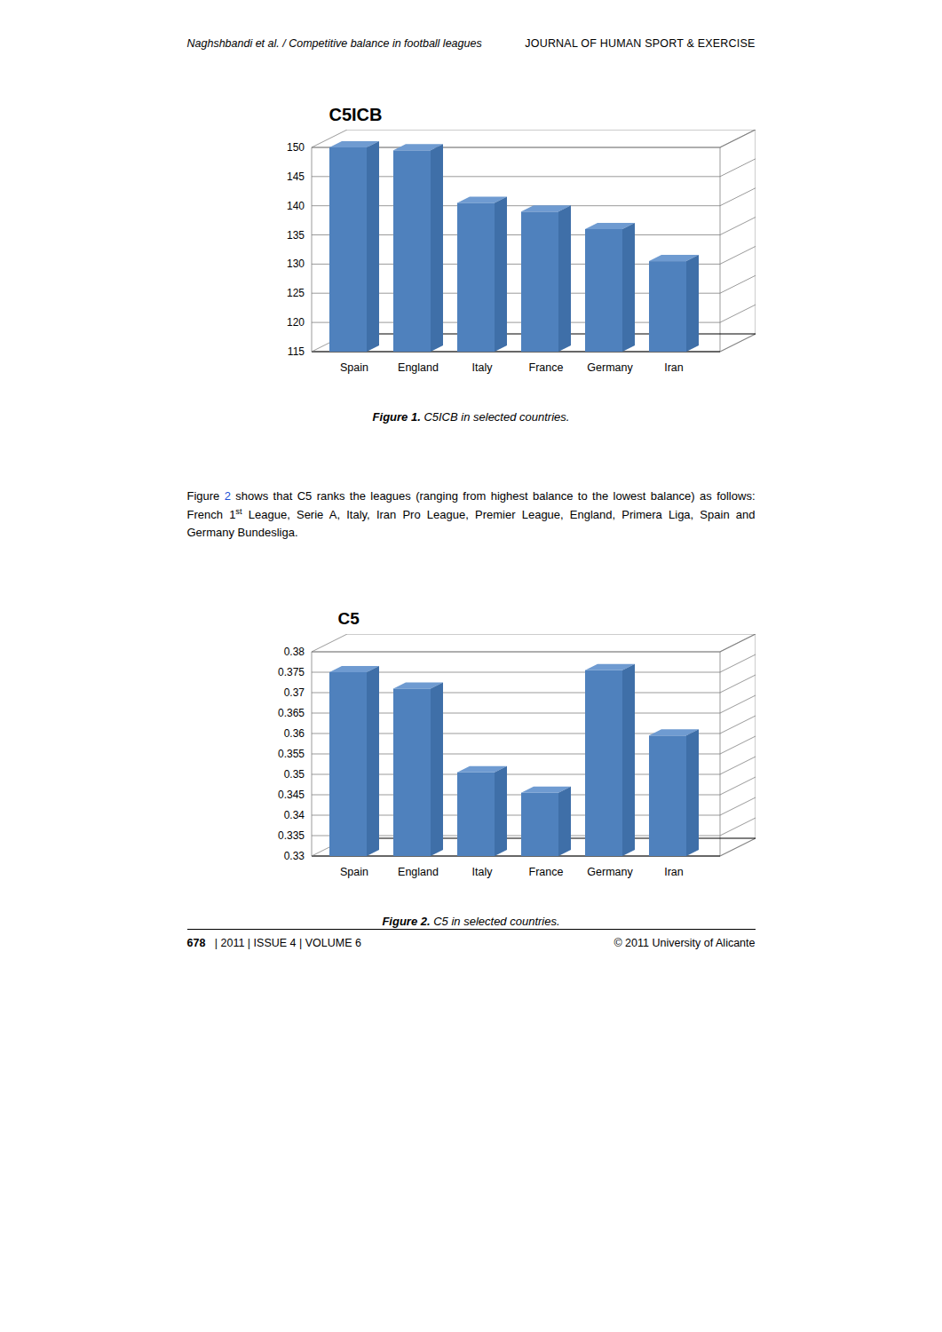Naghshbandi et al. / Competitive balance in football leagues
JOURNAL OF HUMAN SPORT & EXERCISE
C5ICB
150 145 140 135 130 125 120 115 Spain England Italy France Germany Iran
Figure 1. C5ICB in selected countries.
Figure 2 shows that C5 ranks the leagues (ranging from highest balance to the lowest balance) as follows: French 1st League, Serie A, Italy, Iran Pro League, Premier League, England, Primera Liga, Spain and Germany Bundesliga.
C5
0.38 0.375 0.37 0.365 0.36 0.355 0.35 0.345 0.34 0.335 0.33 Spain England Italy France Germany Iran
Figure 2. C5 in selected countries.
678 | 2011 | ISSUE 4 | VOLUME 6
© 2011 University of Alicante